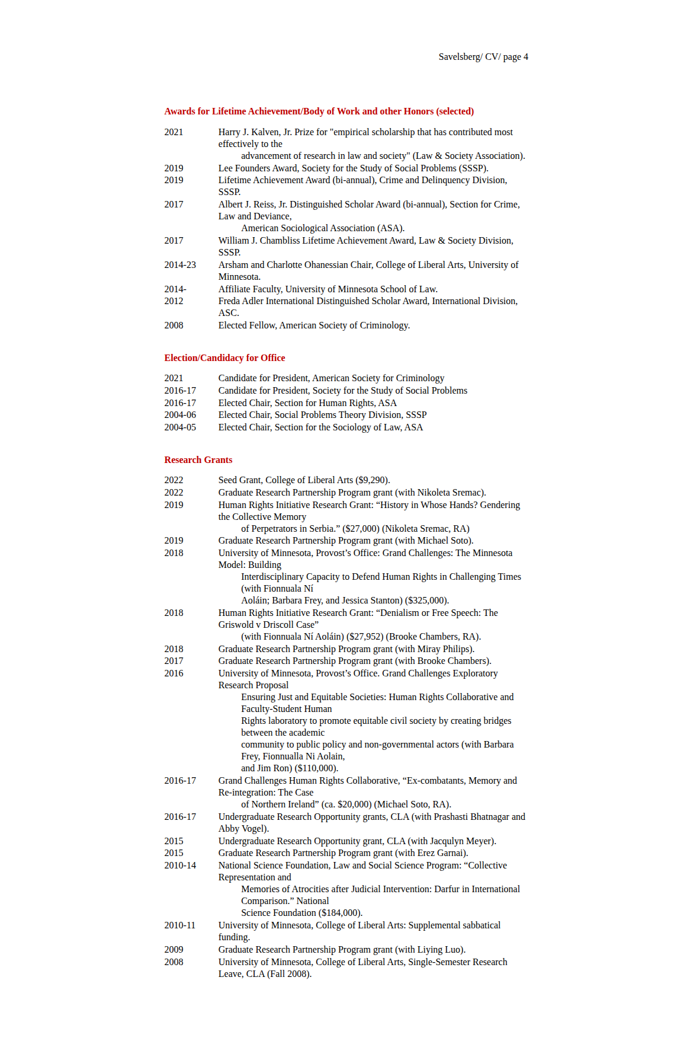Savelsberg/ CV/ page 4
Awards for Lifetime Achievement/Body of Work and other Honors (selected)
| 2021 | Harry J. Kalven, Jr. Prize for "empirical scholarship that has contributed most effectively to the advancement of research in law and society" (Law & Society Association). |
| 2019 | Lee Founders Award, Society for the Study of Social Problems (SSSP). |
| 2019 | Lifetime Achievement Award (bi-annual), Crime and Delinquency Division, SSSP. |
| 2017 | Albert J. Reiss, Jr. Distinguished Scholar Award (bi-annual), Section for Crime, Law and Deviance, American Sociological Association (ASA). |
| 2017 | William J. Chambliss Lifetime Achievement Award, Law & Society Division, SSSP. |
| 2014-23 | Arsham and Charlotte Ohanessian Chair, College of Liberal Arts, University of Minnesota. |
| 2014- | Affiliate Faculty, University of Minnesota School of Law. |
| 2012 | Freda Adler International Distinguished Scholar Award, International Division, ASC. |
| 2008 | Elected Fellow, American Society of Criminology. |
Election/Candidacy for Office
| 2021 | Candidate for President, American Society for Criminology |
| 2016-17 | Candidate for President, Society for the Study of Social Problems |
| 2016-17 | Elected Chair, Section for Human Rights, ASA |
| 2004-06 | Elected Chair, Social Problems Theory Division, SSSP |
| 2004-05 | Elected Chair, Section for the Sociology of Law, ASA |
Research Grants
| 2022 | Seed Grant, College of Liberal Arts ($9,290). |
| 2022 | Graduate Research Partnership Program grant (with Nikoleta Sremac). |
| 2019 | Human Rights Initiative Research Grant: “History in Whose Hands? Gendering the Collective Memory of Perpetrators in Serbia.” ($27,000) (Nikoleta Sremac, RA) |
| 2019 | Graduate Research Partnership Program grant (with Michael Soto). |
| 2018 | University of Minnesota, Provost’s Office: Grand Challenges: The Minnesota Model: Building Interdisciplinary Capacity to Defend Human Rights in Challenging Times (with Fionnuala Ní Aoláin; Barbara Frey, and Jessica Stanton) ($325,000). |
| 2018 | Human Rights Initiative Research Grant: “Denialism or Free Speech: The Griswold v Driscoll Case” (with Fionnuala Ní Aoláin) ($27,952) (Brooke Chambers, RA). |
| 2018 | Graduate Research Partnership Program grant (with Miray Philips). |
| 2017 | Graduate Research Partnership Program grant (with Brooke Chambers). |
| 2016 | University of Minnesota, Provost’s Office. Grand Challenges Exploratory Research Proposal Ensuring Just and Equitable Societies: Human Rights Collaborative and Faculty-Student Human Rights laboratory to promote equitable civil society by creating bridges between the academic community to public policy and non-governmental actors (with Barbara Frey, Fionnualla Ni Aolain, and Jim Ron) ($110,000). |
| 2016-17 | Grand Challenges Human Rights Collaborative, “Ex-combatants, Memory and Re-integration: The Case of Northern Ireland” (ca. $20,000) (Michael Soto, RA). |
| 2016-17 | Undergraduate Research Opportunity grants, CLA (with Prashasti Bhatnagar and Abby Vogel). |
| 2015 | Undergraduate Research Opportunity grant, CLA (with Jacqulyn Meyer). |
| 2015 | Graduate Research Partnership Program grant (with Erez Garnai). |
| 2010-14 | National Science Foundation, Law and Social Science Program: “Collective Representation and Memories of Atrocities after Judicial Intervention: Darfur in International Comparison.” National Science Foundation ($184,000). |
| 2010-11 | University of Minnesota, College of Liberal Arts: Supplemental sabbatical funding. |
| 2009 | Graduate Research Partnership Program grant (with Liying Luo). |
| 2008 | University of Minnesota, College of Liberal Arts, Single-Semester Research Leave, CLA (Fall 2008). |